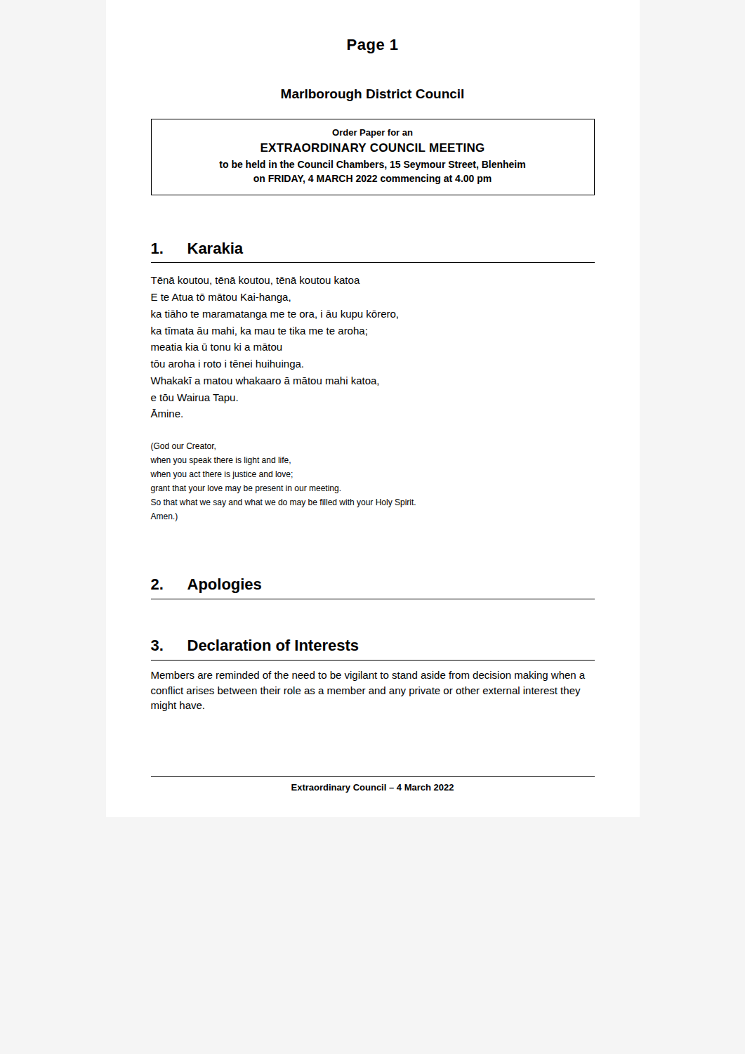Page 1
Marlborough District Council
Order Paper for an
EXTRAORDINARY COUNCIL MEETING
to be held in the Council Chambers, 15 Seymour Street, Blenheim
on FRIDAY, 4 MARCH 2022 commencing at 4.00 pm
1. Karakia
Tēnā koutou, tēnā koutou, tēnā koutou katoa
E te Atua tō mātou Kai-hanga,
ka tiāho te maramatanga me te ora, i āu kupu kōrero,
ka tīmata āu mahi, ka mau te tika me te aroha;
meatia kia ū tonu ki a mātou
tōu aroha i roto i tēnei huihuinga.
Whakakī a matou whakaaro ā mātou mahi katoa,
e tōu Wairua Tapu.
Āmine.
(God our Creator,
when you speak there is light and life,
when you act there is justice and love;
grant that your love may be present in our meeting.
So that what we say and what we do may be filled with your Holy Spirit.
Amen.)
2. Apologies
3. Declaration of Interests
Members are reminded of the need to be vigilant to stand aside from decision making when a conflict arises between their role as a member and any private or other external interest they might have.
Extraordinary Council – 4 March 2022